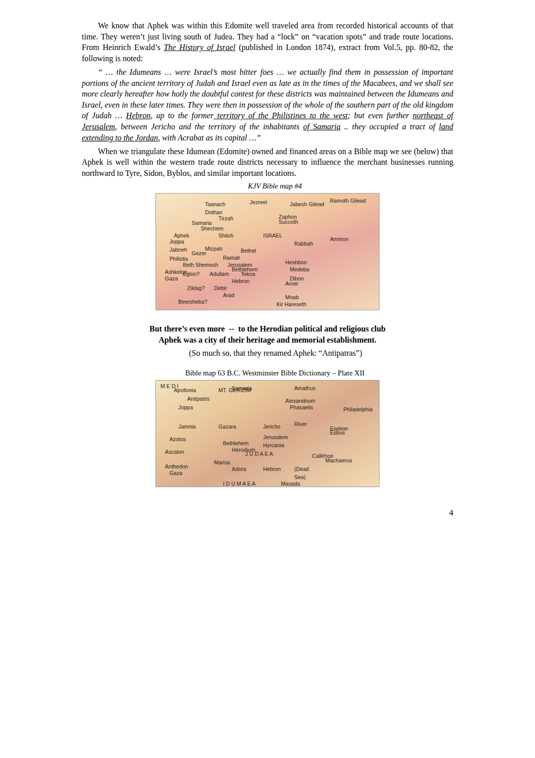We know that Aphek was within this Edomite well traveled area from recorded historical accounts of that time. They weren’t just living south of Judea. They had a “lock” on “vacation spots” and trade route locations. From Heinrich Ewald’s The History of Israel (published in London 1874), extract from Vol.5, pp. 80-82, the following is noted:
“ … the Idumeans … were Israel’s most bitter foes … we actually find them in possession of important portions of the ancient territory of Judah and Israel even as late as in the times of the Macabees, and we shall see more clearly hereafter how hotly the doubtful contest for these districts was maintained between the Idumeans and Israel, even in these later times. They were then in possession of the whole of the southern part of the old kingdom of Judah … Hebron, up to the former territory of the Philistines to the west; but even further northeast of Jerusalem, between Jericho and the territory of the inhabitants of Samaria .. they occupied a tract of land extending to the Jordan, with Acrabat as its capital …”
When we triangulate these Idumean (Edomite) owned and financed areas on a Bible map we see (below) that Aphek is well within the western trade route districts necessary to influence the merchant businesses running northward to Tyre, Sidon, Byblos, and similar important locations.
KJV Bible map #4
Taanach Jezreel Jabesh Gilead Ramoth Gilead Dothan Tirzah Zaphon Succoth Samaria Shechem Aphek Shiloh ISRAEL Joppa Rabbah Ammon Jabneh Mizpah Bethel Gezer Ramah Philistia Heshbon Beth Shemesh Jerusalem Bethlehem Medeba Ashkelon Eglon? Adullam Tekoa Dibon Gaza Hebron Aroer Debir Ziklag? Arad Moab Beersheba? Kir Hareseth
But there’s even more -- to the Herodian political and religious club
Aphek was a city of their heritage and memorial establishment.
(So much so, that they renamed Aphek: “Antipatras”)
Bible map 63 B.C. Westminster Bible Dictionary – Plate XII
Samaria MT. GERIZIM Amathus Apollonia M E D I Antipatris Alexandrium Joppa Phasaelis Philadelphia Jamnia Gazara Jericho River Esebon Esbus Jerusalem Azotos Bethlehem Hyrcania Herodium Ascalon J U D A E A Callirhoe Machaerus Marisa Anthedon Adora Hebron (Dead Gaza Sea) I D U M A E A Masada
4